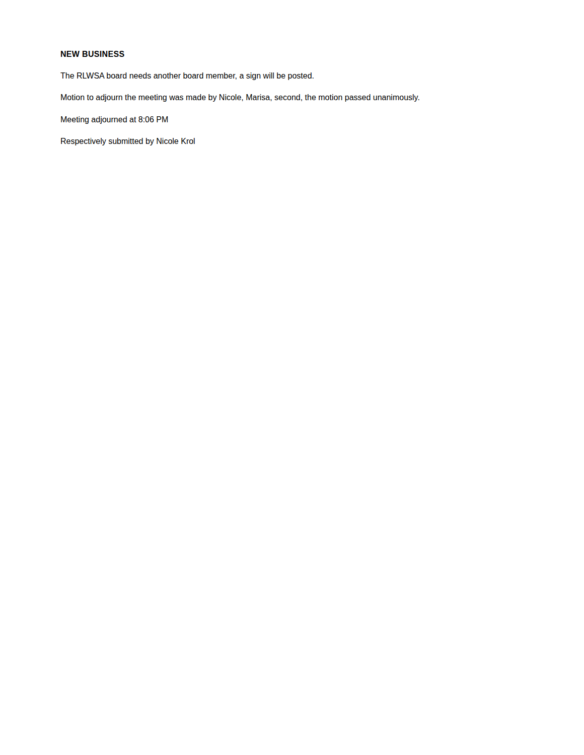NEW BUSINESS
The RLWSA board needs another board member, a sign will be posted.
Motion to adjourn the meeting was made by Nicole, Marisa, second, the motion passed unanimously.
Meeting adjourned at 8:06 PM
Respectively submitted by Nicole Krol